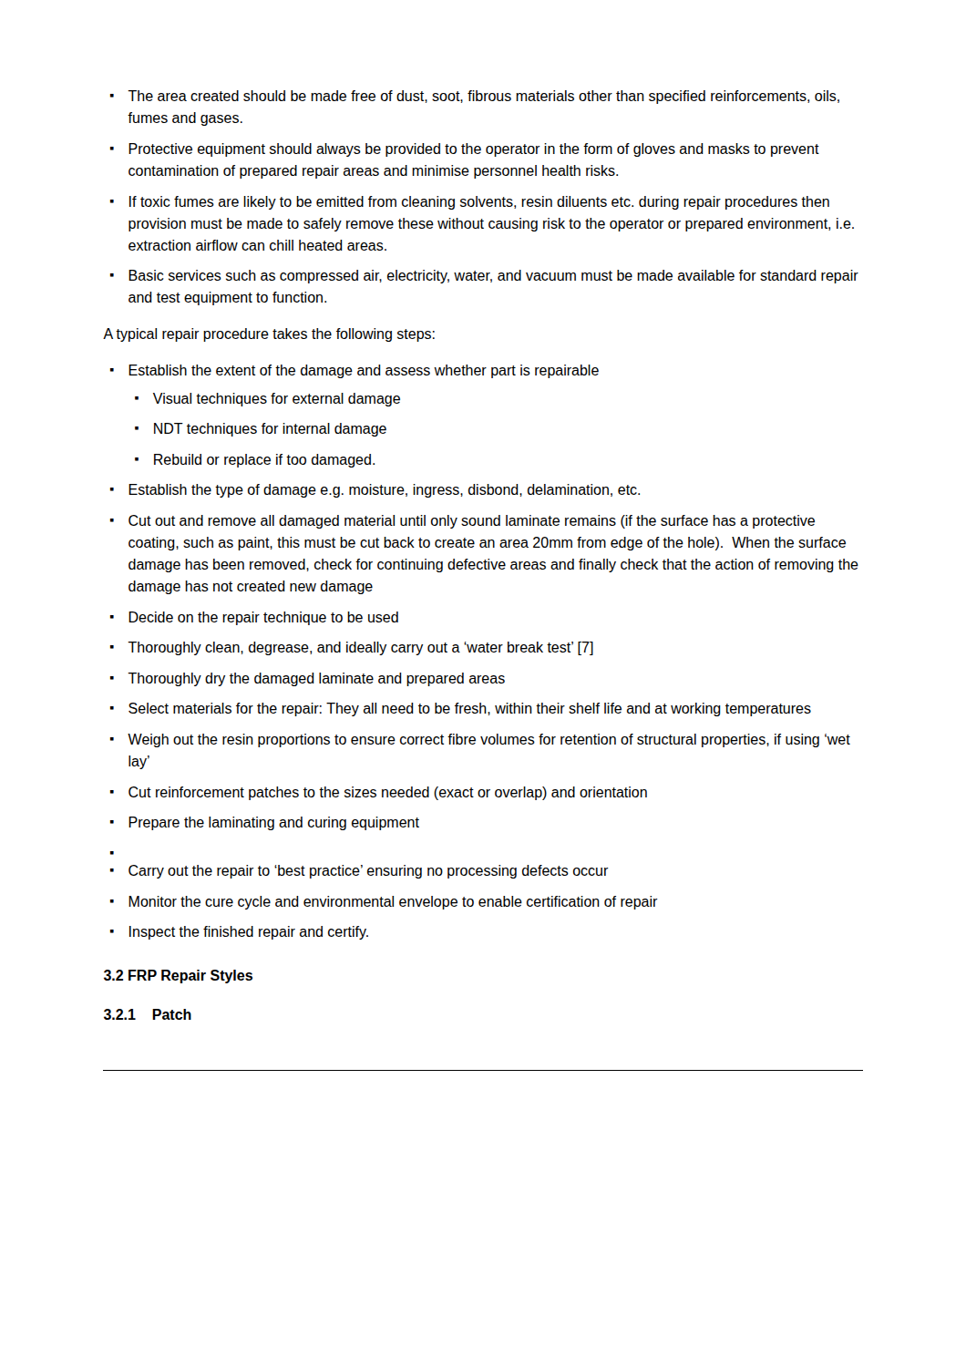The area created should be made free of dust, soot, fibrous materials other than specified reinforcements, oils, fumes and gases.
Protective equipment should always be provided to the operator in the form of gloves and masks to prevent contamination of prepared repair areas and minimise personnel health risks.
If toxic fumes are likely to be emitted from cleaning solvents, resin diluents etc. during repair procedures then provision must be made to safely remove these without causing risk to the operator or prepared environment, i.e. extraction airflow can chill heated areas.
Basic services such as compressed air, electricity, water, and vacuum must be made available for standard repair and test equipment to function.
A typical repair procedure takes the following steps:
Establish the extent of the damage and assess whether part is repairable
Visual techniques for external damage
NDT techniques for internal damage
Rebuild or replace if too damaged.
Establish the type of damage e.g. moisture, ingress, disbond, delamination, etc.
Cut out and remove all damaged material until only sound laminate remains (if the surface has a protective coating, such as paint, this must be cut back to create an area 20mm from edge of the hole). When the surface damage has been removed, check for continuing defective areas and finally check that the action of removing the damage has not created new damage
Decide on the repair technique to be used
Thoroughly clean, degrease, and ideally carry out a ‘water break test’ [7]
Thoroughly dry the damaged laminate and prepared areas
Select materials for the repair: They all need to be fresh, within their shelf life and at working temperatures
Weigh out the resin proportions to ensure correct fibre volumes for retention of structural properties, if using ‘wet lay’
Cut reinforcement patches to the sizes needed (exact or overlap) and orientation
Prepare the laminating and curing equipment
Carry out the repair to ‘best practice’ ensuring no processing defects occur
Monitor the cure cycle and environmental envelope to enable certification of repair
Inspect the finished repair and certify.
3.2 FRP Repair Styles
3.2.1 Patch